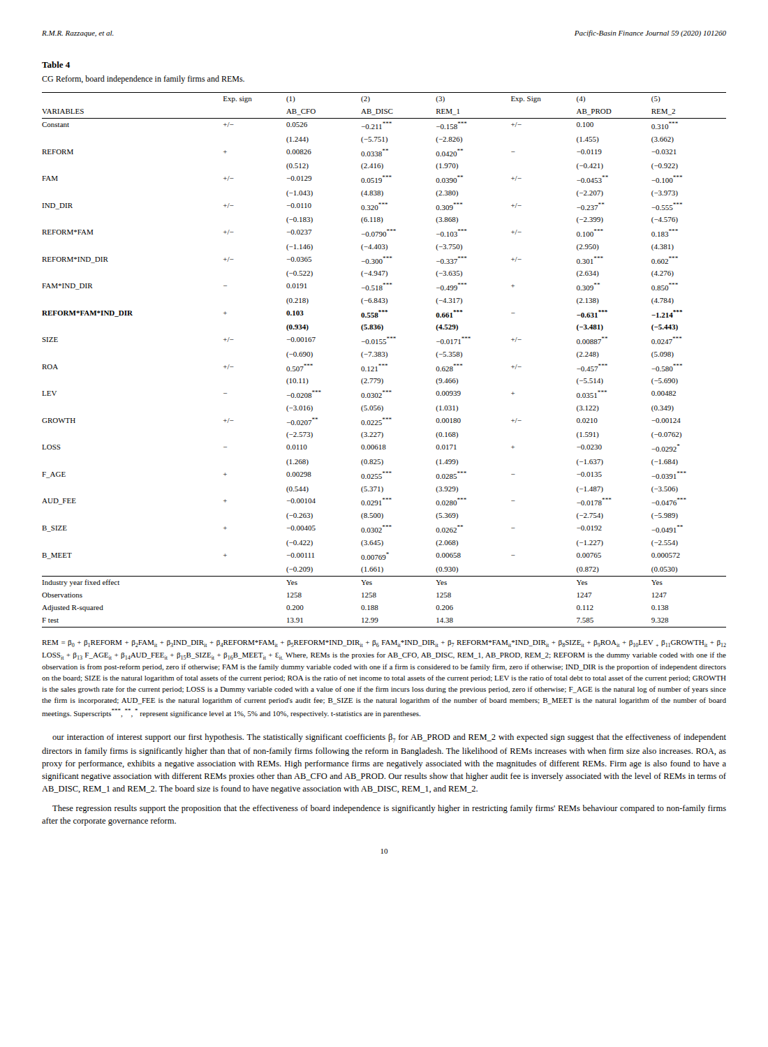R.M.R. Razzaque, et al.
Pacific-Basin Finance Journal 59 (2020) 101260
Table 4
CG Reform, board independence in family firms and REMs.
| | Exp. sign | (1) | (2) | (3) | Exp. Sign | (4) | (5) |
| --- | --- | --- | --- | --- | --- | --- | --- |
| VARIABLES | | AB_CFO | AB_DISC | REM_1 | | AB_PROD | REM_2 |
| Constant | +/− | 0.0526 | −0.211 *** | −0.158 *** | +/− | 0.100 | 0.310 *** |
| | | (1.244) | (−5.751) | (−2.826) | | (1.455) | (3.662) |
| REFORM | + | 0.00826 | 0.0338 ** | 0.0420 ** | − | −0.0119 | −0.0321 |
| | | (0.512) | (2.416) | (1.970) | | (−0.421) | (−0.922) |
| FAM | +/− | −0.0129 | 0.0519 *** | 0.0390 ** | +/− | −0.0453 ** | −0.100 *** |
| | | (−1.043) | (4.838) | (2.380) | | (−2.207) | (−3.973) |
| IND_DIR | +/− | −0.0110 | 0.320 *** | 0.309 *** | +/− | −0.237 ** | −0.555 *** |
| | | (−0.183) | (6.118) | (3.868) | | (−2.399) | (−4.576) |
| REFORM*FAM | +/− | −0.0237 | −0.0790 *** | −0.103 *** | +/− | 0.100 *** | 0.183 *** |
| | | (−1.146) | (−4.403) | (−3.750) | | (2.950) | (4.381) |
| REFORM*IND_DIR | +/− | −0.0365 | −0.300 *** | −0.337 *** | +/− | 0.301 *** | 0.602 *** |
| | | (−0.522) | (−4.947) | (−3.635) | | (2.634) | (4.276) |
| FAM*IND_DIR | − | 0.0191 | −0.518 *** | −0.499 *** | + | 0.309 ** | 0.850 *** |
| | | (0.218) | (−6.843) | (−4.317) | | (2.138) | (4.784) |
| REFORM*FAM*IND_DIR | + | 0.103 | 0.558 *** | 0.661 *** | − | −0.631 *** | −1.214 *** |
| | | (0.934) | (5.836) | (4.529) | | (−3.481) | (−5.443) |
| SIZE | +/− | −0.00167 | −0.0155 *** | −0.0171 *** | +/− | 0.00887 ** | 0.0247 *** |
| | | (−0.690) | (−7.383) | (−5.358) | | (2.248) | (5.098) |
| ROA | +/− | 0.507 *** | 0.121 *** | 0.628 *** | +/− | −0.457 *** | −0.580 *** |
| | | (10.11) | (2.779) | (9.466) | | (−5.514) | (−5.690) |
| LEV | − | −0.0208 *** | 0.0302 *** | 0.00939 | + | 0.0351 *** | 0.00482 |
| | | (−3.016) | (5.056) | (1.031) | | (3.122) | (0.349) |
| GROWTH | +/− | −0.0207 ** | 0.0225 *** | 0.00180 | +/− | 0.0210 | −0.00124 |
| | | (−2.573) | (3.227) | (0.168) | | (1.591) | (−0.0762) |
| LOSS | − | 0.0110 | 0.00618 | 0.0171 | + | −0.0230 | −0.0292 * |
| | | (1.268) | (0.825) | (1.499) | | (−1.637) | (−1.684) |
| F_AGE | + | 0.00298 | 0.0255 *** | 0.0285 *** | − | −0.0135 | −0.0391 *** |
| | | (0.544) | (5.371) | (3.929) | | (−1.487) | (−3.506) |
| AUD_FEE | + | −0.00104 | 0.0291 *** | 0.0280 *** | − | −0.0178 *** | −0.0476 *** |
| | | (−0.263) | (8.500) | (5.369) | | (−2.754) | (−5.989) |
| B_SIZE | + | −0.00405 | 0.0302 *** | 0.0262 ** | − | −0.0192 | −0.0491 ** |
| | | (−0.422) | (3.645) | (2.068) | | (−1.227) | (−2.554) |
| B_MEET | + | −0.00111 | 0.00769 * | 0.00658 | − | 0.00765 | 0.000572 |
| | | (−0.209) | (1.661) | (0.930) | | (0.872) | (0.0530) |
| Industry year fixed effect | | Yes | Yes | Yes | | Yes | Yes |
| Observations | | 1258 | 1258 | 1258 | | 1247 | 1247 |
| Adjusted R-squared | | 0.200 | 0.188 | 0.206 | | 0.112 | 0.138 |
| F test | | 13.91 | 12.99 | 14.38 | | 7.585 | 9.328 |
REM = β0 + β1REFORM + β2FAMit + β3IND_DIRit + β4REFORM*FAMit + β5REFORM*IND_DIRit + β6 FAMit*IND_DIRit + β7 REFORM*FAMit*IND_DIRit + β8SIZEit + β9ROAit + β10LEV + β11GROWTHit + β12 LOSSit + β13 F_AGEit + β14AUD_FEEit + β15B_SIZEit + β16B_MEETit + Ɛit. Where, REMs is the proxies for AB_CFO, AB_DISC, REM_1, AB_PROD, REM_2; REFORM is the dummy variable coded with one if the observation is from post-reform period, zero if otherwise; FAM is the family dummy variable coded with one if a firm is considered to be family firm, zero if otherwise; IND_DIR is the proportion of independent directors on the board; SIZE is the natural logarithm of total assets of the current period; ROA is the ratio of net income to total assets of the current period; LEV is the ratio of total debt to total asset of the current period; GROWTH is the sales growth rate for the current period; LOSS is a Dummy variable coded with a value of one if the firm incurs loss during the previous period, zero if otherwise; F_AGE is the natural log of number of years since the firm is incorporated; AUD_FEE is the natural logarithm of current period's audit fee; B_SIZE is the natural logarithm of the number of board members; B_MEET is the natural logarithm of the number of board meetings. Superscripts***, **, * represent significance level at 1%, 5% and 10%, respectively. t-statistics are in parentheses.
our interaction of interest support our first hypothesis. The statistically significant coefficients β7 for AB_PROD and REM_2 with expected sign suggest that the effectiveness of independent directors in family firms is significantly higher than that of non-family firms following the reform in Bangladesh. The likelihood of REMs increases with when firm size also increases. ROA, as proxy for performance, exhibits a negative association with REMs. High performance firms are negatively associated with the magnitudes of different REMs. Firm age is also found to have a significant negative association with different REMs proxies other than AB_CFO and AB_PROD. Our results show that higher audit fee is inversely associated with the level of REMs in terms of AB_DISC, REM_1 and REM_2. The board size is found to have negative association with AB_DISC, REM_1, and REM_2.
These regression results support the proposition that the effectiveness of board independence is significantly higher in restricting family firms' REMs behaviour compared to non-family firms after the corporate governance reform.
10